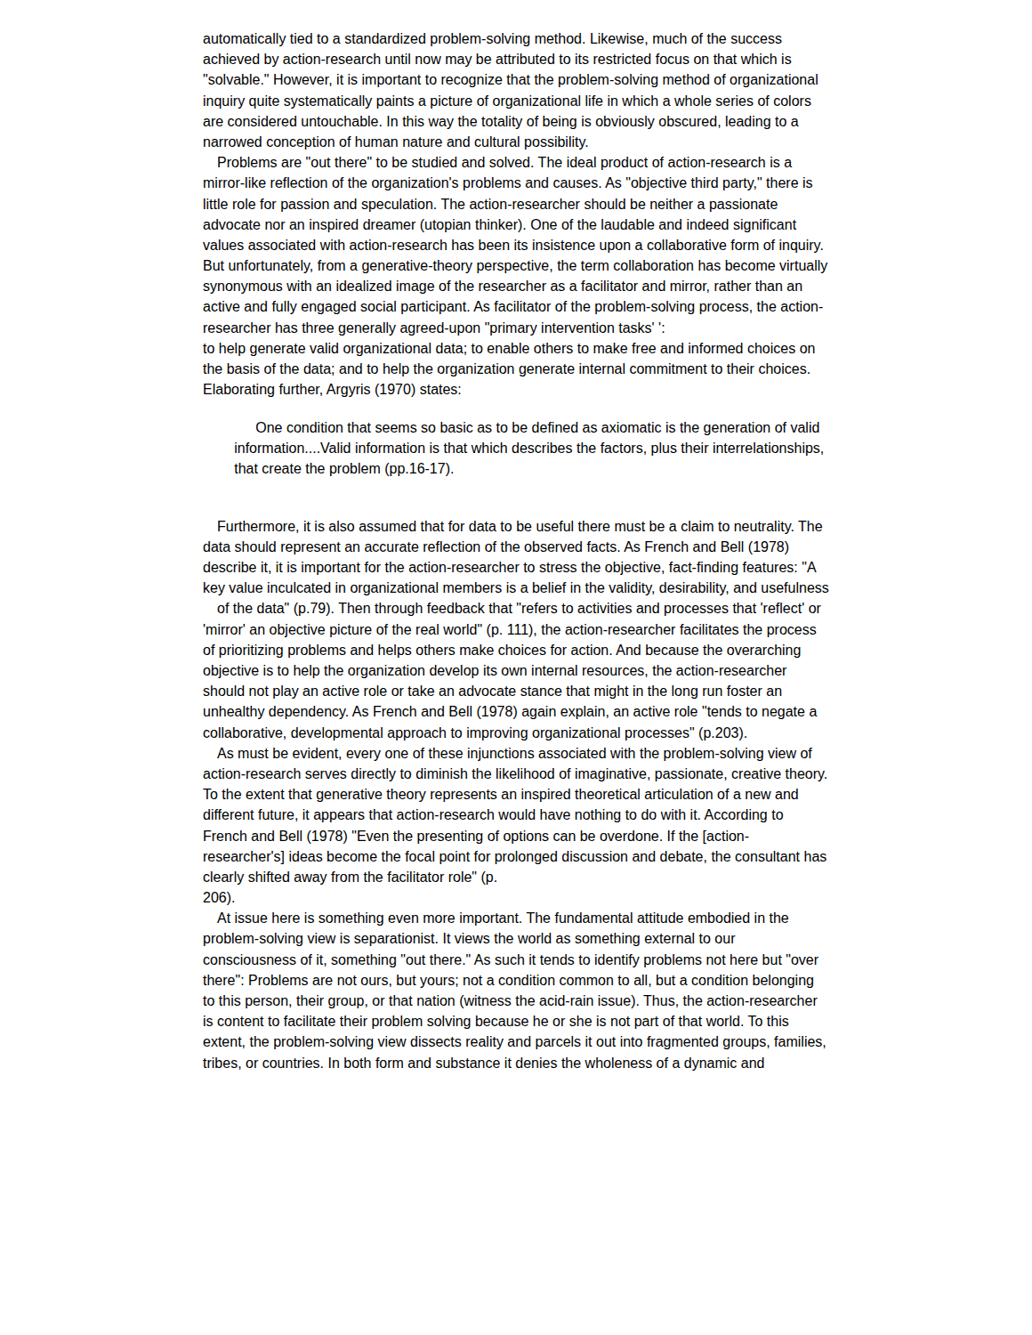automatically tied to a standardized problem-solving method. Likewise, much of the success achieved by action-research until now may be attributed to its restricted focus on that which is "solvable." However, it is important to recognize that the problem-solving method of organizational inquiry quite systematically paints a picture of organizational life in which a whole series of colors are considered untouchable. In this way the totality of being is obviously obscured, leading to a narrowed conception of human nature and cultural possibility.
Problems are "out there" to be studied and solved. The ideal product of action-research is a mirror-like reflection of the organization's problems and causes. As "objective third party," there is little role for passion and speculation. The action-researcher should be neither a passionate advocate nor an inspired dreamer (utopian thinker). One of the laudable and indeed significant values associated with action-research has been its insistence upon a collaborative form of inquiry. But unfortunately, from a generative-theory perspective, the term collaboration has become virtually synonymous with an idealized image of the researcher as a facilitator and mirror, rather than an active and fully engaged social participant. As facilitator of the problem-solving process, the action-researcher has three generally agreed-upon "primary intervention tasks' ':
to help generate valid organizational data; to enable others to make free and informed choices on the basis of the data; and to help the organization generate internal commitment to their choices. Elaborating further, Argyris (1970) states:
One condition that seems so basic as to be defined as axiomatic is the generation of valid information....Valid information is that which describes the factors, plus their interrelationships, that create the problem (pp.16-17).
Furthermore, it is also assumed that for data to be useful there must be a claim to neutrality. The data should represent an accurate reflection of the observed facts. As French and Bell (1978) describe it, it is important for the action-researcher to stress the objective, fact-finding features: "A key value inculcated in organizational members is a belief in the validity, desirability, and usefulness
of the data" (p.79). Then through feedback that "refers to activities and processes that 'reflect' or 'mirror' an objective picture of the real world" (p. 111), the action-researcher facilitates the process of prioritizing problems and helps others make choices for action. And because the overarching objective is to help the organization develop its own internal resources, the action-researcher should not play an active role or take an advocate stance that might in the long run foster an unhealthy dependency. As French and Bell (1978) again explain, an active role "tends to negate a collaborative, developmental approach to improving organizational processes" (p.203).
As must be evident, every one of these injunctions associated with the problem-solving view of action-research serves directly to diminish the likelihood of imaginative, passionate, creative theory. To the extent that generative theory represents an inspired theoretical articulation of a new and different future, it appears that action-research would have nothing to do with it. According to French and Bell (1978) "Even the presenting of options can be overdone. If the [action-researcher's] ideas become the focal point for prolonged discussion and debate, the consultant has clearly shifted away from the facilitator role" (p.
206).
At issue here is something even more important. The fundamental attitude embodied in the problem-solving view is separationist. It views the world as something external to our consciousness of it, something "out there." As such it tends to identify problems not here but "over there": Problems are not ours, but yours; not a condition common to all, but a condition belonging to this person, their group, or that nation (witness the acid-rain issue). Thus, the action-researcher is content to facilitate their problem solving because he or she is not part of that world. To this extent, the problem-solving view dissects reality and parcels it out into fragmented groups, families, tribes, or countries. In both form and substance it denies the wholeness of a dynamic and